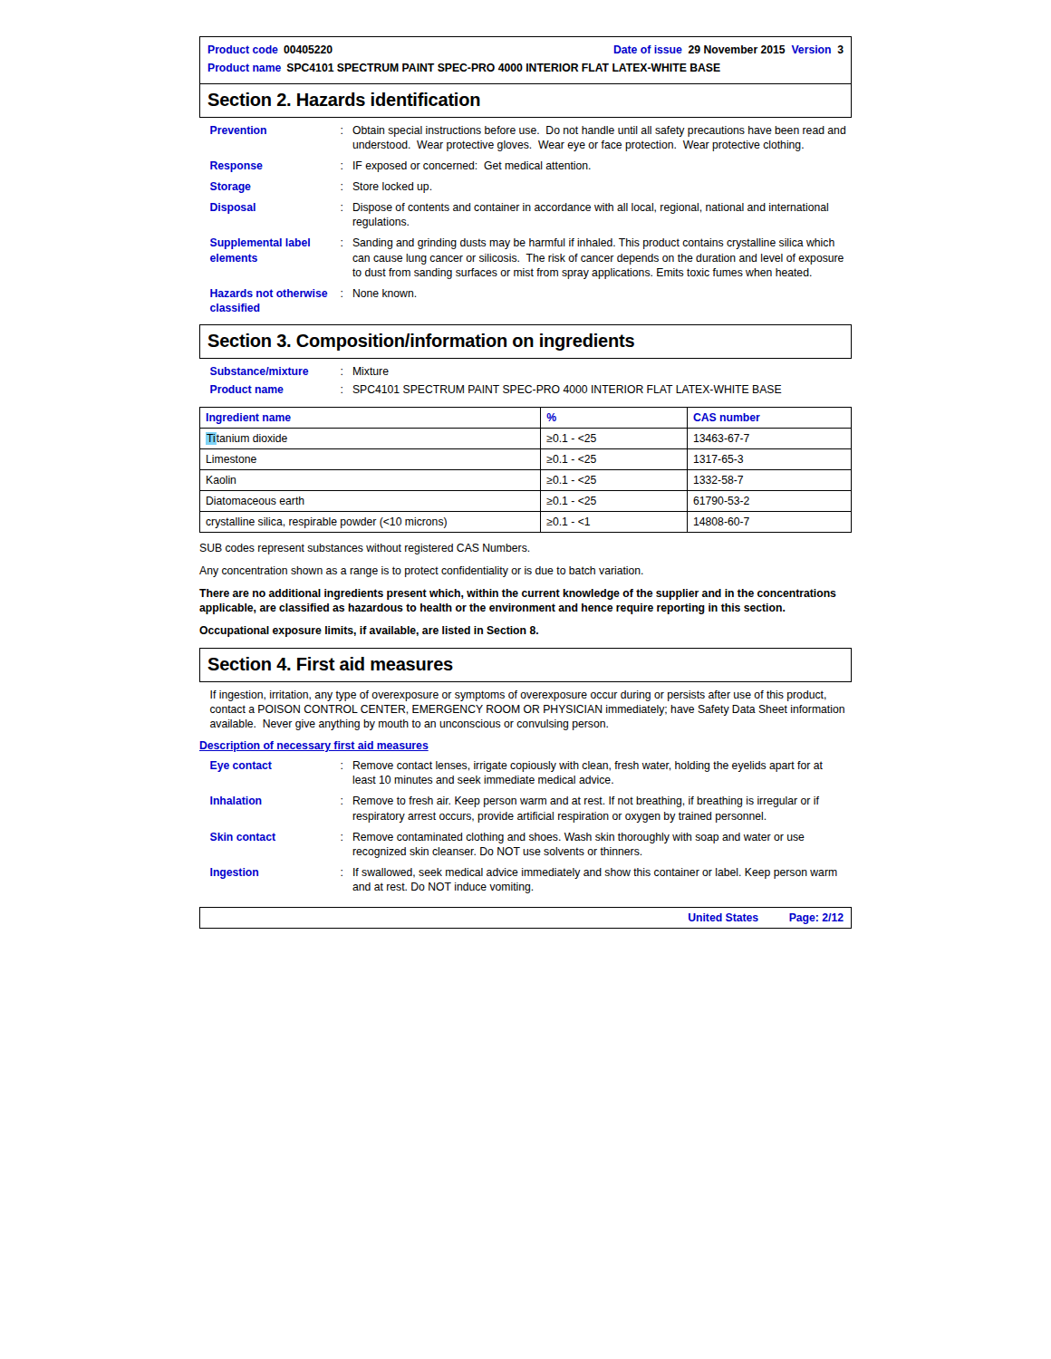Product code 00405220 Date of issue 29 November 2015 Version 3
Product name SPC4101 SPECTRUM PAINT SPEC-PRO 4000 INTERIOR FLAT LATEX-WHITE BASE
Section 2. Hazards identification
Prevention
:
Obtain special instructions before use. Do not handle until all safety precautions have been read and understood. Wear protective gloves. Wear eye or face protection. Wear protective clothing.
Response
:
IF exposed or concerned: Get medical attention.
Storage
:
Store locked up.
Disposal
:
Dispose of contents and container in accordance with all local, regional, national and international regulations.
Supplemental label elements
:
Sanding and grinding dusts may be harmful if inhaled. This product contains crystalline silica which can cause lung cancer or silicosis. The risk of cancer depends on the duration and level of exposure to dust from sanding surfaces or mist from spray applications. Emits toxic fumes when heated.
Hazards not otherwise classified
:
None known.
Section 3. Composition/information on ingredients
Substance/mixture
:
Mixture
Product name
:
SPC4101 SPECTRUM PAINT SPEC-PRO 4000 INTERIOR FLAT LATEX-WHITE BASE
| Ingredient name | % | CAS number |
| --- | --- | --- |
| Ti tanium dioxide | ≥0.1 - <25 | 13463-67-7 |
| Limestone | ≥0.1 - <25 | 1317-65-3 |
| Kaolin | ≥0.1 - <25 | 1332-58-7 |
| Diatomaceous earth | ≥0.1 - <25 | 61790-53-2 |
| crystalline silica, respirable powder (<10 microns) | ≥0.1 - <1 | 14808-60-7 |
SUB codes represent substances without registered CAS Numbers.
Any concentration shown as a range is to protect confidentiality or is due to batch variation.
There are no additional ingredients present which, within the current knowledge of the supplier and in the concentrations applicable, are classified as hazardous to health or the environment and hence require reporting in this section.
Occupational exposure limits, if available, are listed in Section 8.
Section 4. First aid measures
If ingestion, irritation, any type of overexposure or symptoms of overexposure occur during or persists after use of this product, contact a POISON CONTROL CENTER, EMERGENCY ROOM OR PHYSICIAN immediately; have Safety Data Sheet information available. Never give anything by mouth to an unconscious or convulsing person.
Description of necessary first aid measures
Eye contact
:
Remove contact lenses, irrigate copiously with clean, fresh water, holding the eyelids apart for at least 10 minutes and seek immediate medical advice.
Inhalation
:
Remove to fresh air. Keep person warm and at rest. If not breathing, if breathing is irregular or if respiratory arrest occurs, provide artificial respiration or oxygen by trained personnel.
Skin contact
:
Remove contaminated clothing and shoes. Wash skin thoroughly with soap and water or use recognized skin cleanser. Do NOT use solvents or thinners.
Ingestion
:
If swallowed, seek medical advice immediately and show this container or label. Keep person warm and at rest. Do NOT induce vomiting.
United States Page: 2/12